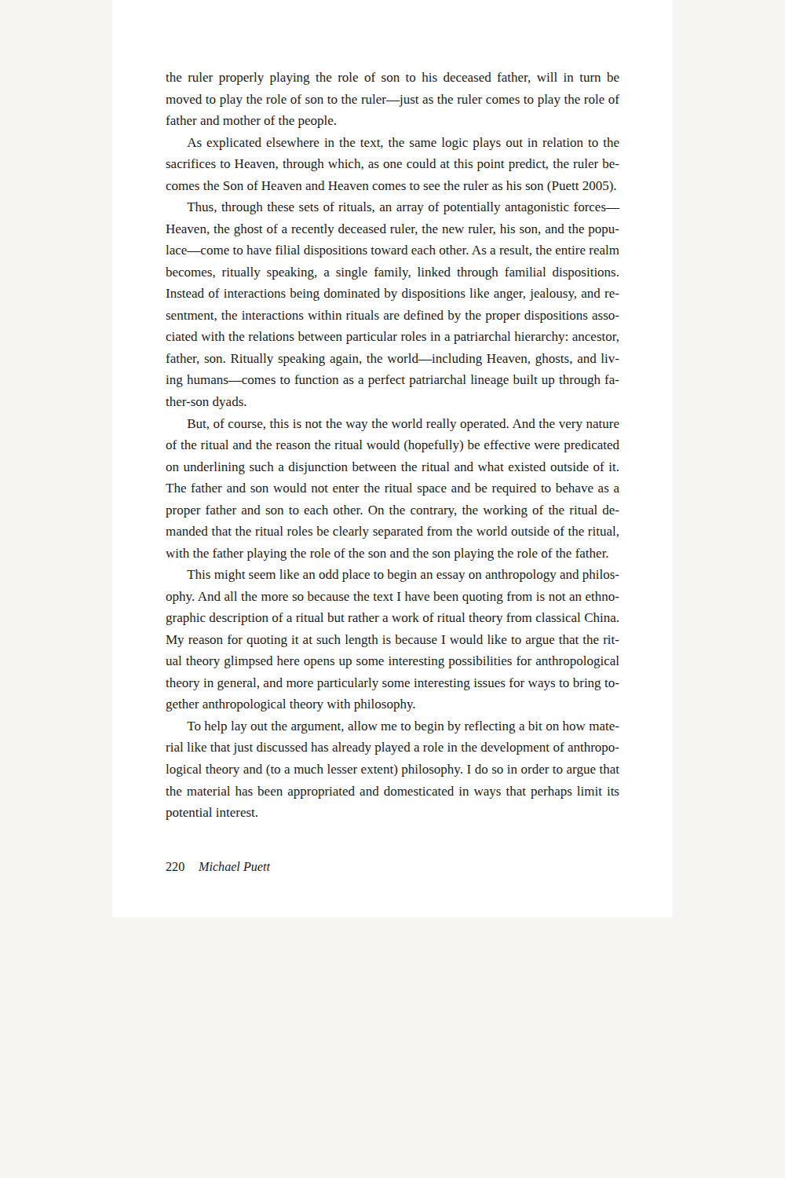the ruler properly playing the role of son to his deceased father, will in turn be moved to play the role of son to the ruler—just as the ruler comes to play the role of father and mother of the people.
As explicated elsewhere in the text, the same logic plays out in relation to the sacrifices to Heaven, through which, as one could at this point predict, the ruler becomes the Son of Heaven and Heaven comes to see the ruler as his son (Puett 2005).
Thus, through these sets of rituals, an array of potentially antagonistic forces—Heaven, the ghost of a recently deceased ruler, the new ruler, his son, and the populace—come to have filial dispositions toward each other. As a result, the entire realm becomes, ritually speaking, a single family, linked through familial dispositions. Instead of interactions being dominated by dispositions like anger, jealousy, and resentment, the interactions within rituals are defined by the proper dispositions associated with the relations between particular roles in a patriarchal hierarchy: ancestor, father, son. Ritually speaking again, the world—including Heaven, ghosts, and living humans—comes to function as a perfect patriarchal lineage built up through father-son dyads.
But, of course, this is not the way the world really operated. And the very nature of the ritual and the reason the ritual would (hopefully) be effective were predicated on underlining such a disjunction between the ritual and what existed outside of it. The father and son would not enter the ritual space and be required to behave as a proper father and son to each other. On the contrary, the working of the ritual demanded that the ritual roles be clearly separated from the world outside of the ritual, with the father playing the role of the son and the son playing the role of the father.
This might seem like an odd place to begin an essay on anthropology and philosophy. And all the more so because the text I have been quoting from is not an ethnographic description of a ritual but rather a work of ritual theory from classical China. My reason for quoting it at such length is because I would like to argue that the ritual theory glimpsed here opens up some interesting possibilities for anthropological theory in general, and more particularly some interesting issues for ways to bring together anthropological theory with philosophy.
To help lay out the argument, allow me to begin by reflecting a bit on how material like that just discussed has already played a role in the development of anthropological theory and (to a much lesser extent) philosophy. I do so in order to argue that the material has been appropriated and domesticated in ways that perhaps limit its potential interest.
220 Michael Puett